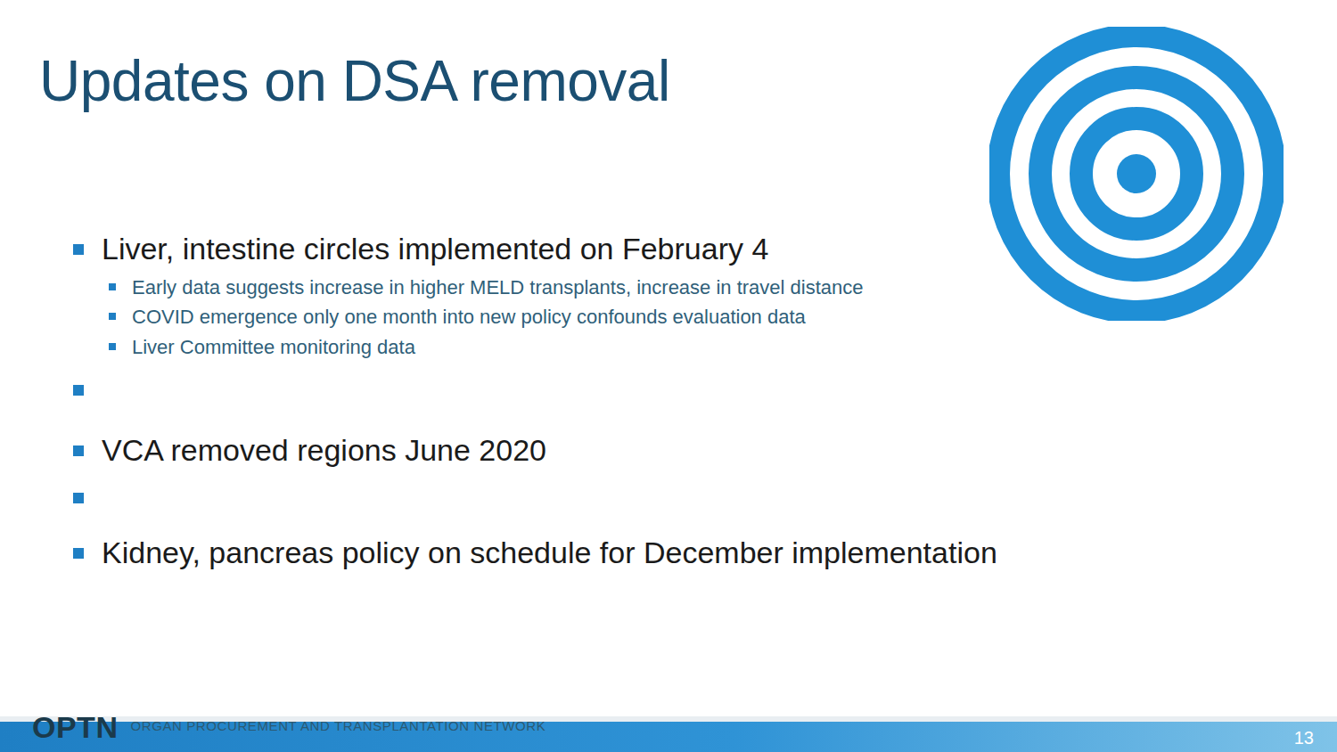Updates on DSA removal
Liver, intestine circles implemented on February 4
Early data suggests increase in higher MELD transplants, increase in travel distance
COVID emergence only one month into new policy confounds evaluation data
Liver Committee monitoring data
VCA removed regions June 2020
Kidney, pancreas policy on schedule for December implementation
OPTN Organ Procurement and Transplantation Network
13